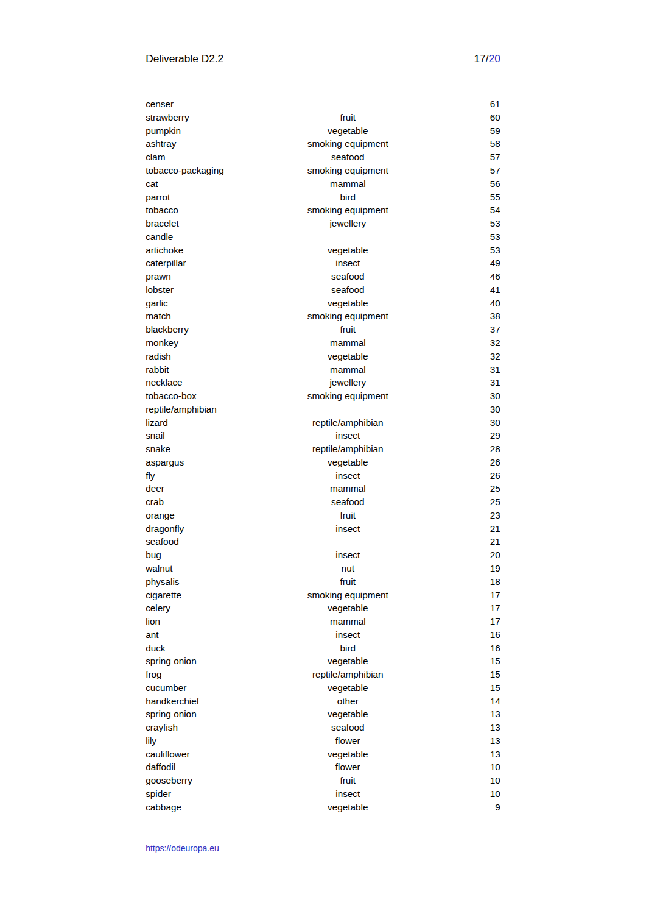Deliverable D2.2
17/20
| censer | | 61 |
| strawberry | fruit | 60 |
| pumpkin | vegetable | 59 |
| ashtray | smoking equipment | 58 |
| clam | seafood | 57 |
| tobacco-packaging | smoking equipment | 57 |
| cat | mammal | 56 |
| parrot | bird | 55 |
| tobacco | smoking equipment | 54 |
| bracelet | jewellery | 53 |
| candle | | 53 |
| artichoke | vegetable | 53 |
| caterpillar | insect | 49 |
| prawn | seafood | 46 |
| lobster | seafood | 41 |
| garlic | vegetable | 40 |
| match | smoking equipment | 38 |
| blackberry | fruit | 37 |
| monkey | mammal | 32 |
| radish | vegetable | 32 |
| rabbit | mammal | 31 |
| necklace | jewellery | 31 |
| tobacco-box | smoking equipment | 30 |
| reptile/amphibian | | 30 |
| lizard | reptile/amphibian | 30 |
| snail | insect | 29 |
| snake | reptile/amphibian | 28 |
| aspargus | vegetable | 26 |
| fly | insect | 26 |
| deer | mammal | 25 |
| crab | seafood | 25 |
| orange | fruit | 23 |
| dragonfly | insect | 21 |
| seafood | | 21 |
| bug | insect | 20 |
| walnut | nut | 19 |
| physalis | fruit | 18 |
| cigarette | smoking equipment | 17 |
| celery | vegetable | 17 |
| lion | mammal | 17 |
| ant | insect | 16 |
| duck | bird | 16 |
| spring onion | vegetable | 15 |
| frog | reptile/amphibian | 15 |
| cucumber | vegetable | 15 |
| handkerchief | other | 14 |
| spring onion | vegetable | 13 |
| crayfish | seafood | 13 |
| lily | flower | 13 |
| cauliflower | vegetable | 13 |
| daffodil | flower | 10 |
| gooseberry | fruit | 10 |
| spider | insect | 10 |
| cabbage | vegetable | 9 |
https://odeuropa.eu